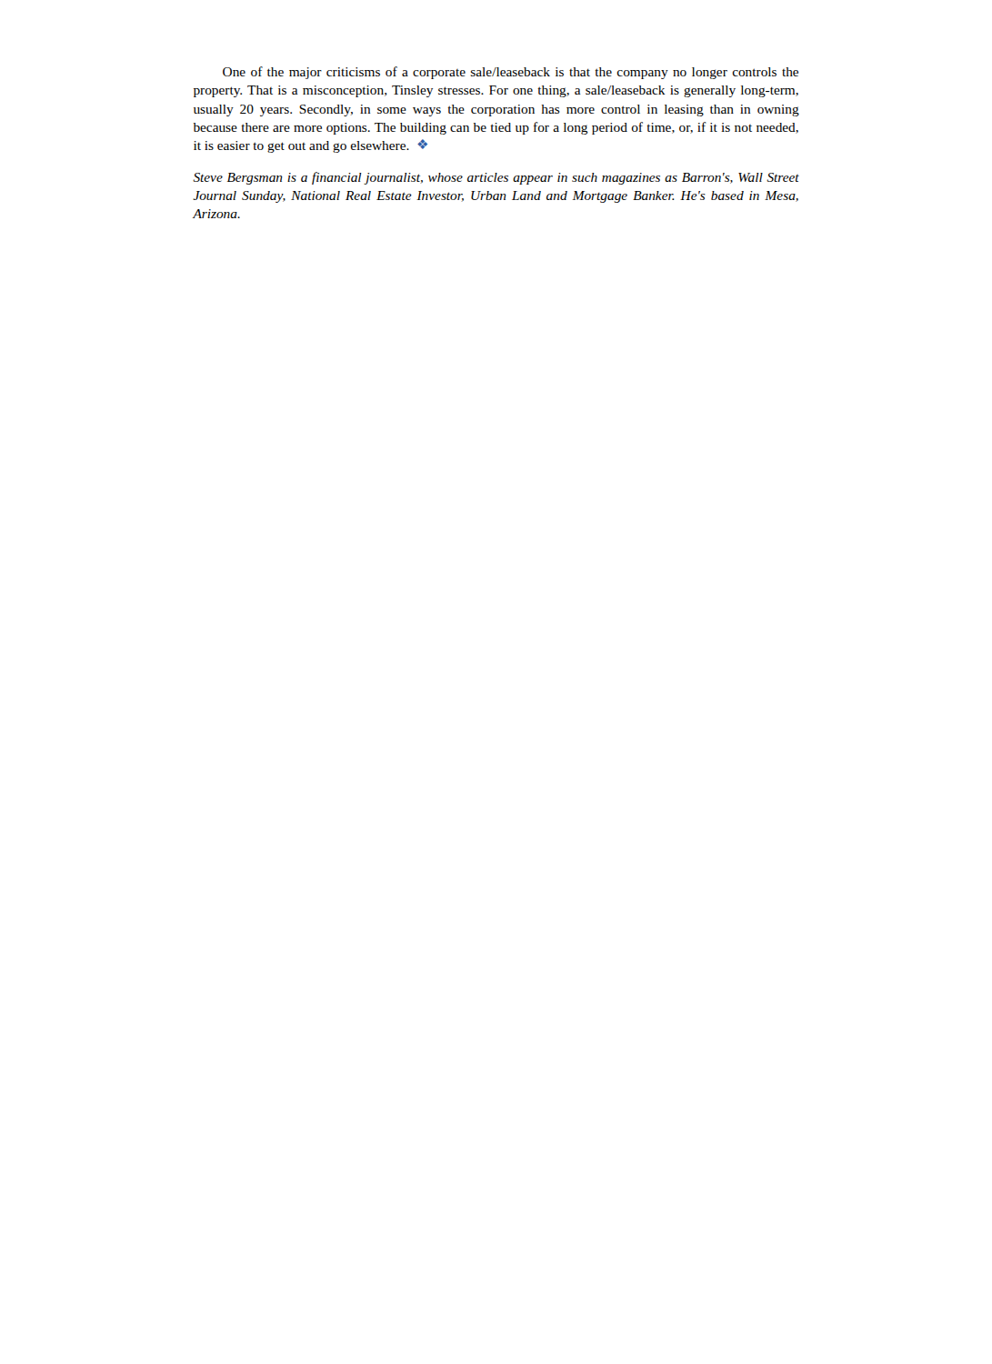One of the major criticisms of a corporate sale/leaseback is that the company no longer controls the property. That is a misconception, Tinsley stresses. For one thing, a sale/leaseback is generally long-term, usually 20 years. Secondly, in some ways the corporation has more control in leasing than in owning because there are more options. The building can be tied up for a long period of time, or, if it is not needed, it is easier to get out and go elsewhere. ❖
Steve Bergsman is a financial journalist, whose articles appear in such magazines as Barron's, Wall Street Journal Sunday, National Real Estate Investor, Urban Land and Mortgage Banker. He's based in Mesa, Arizona.